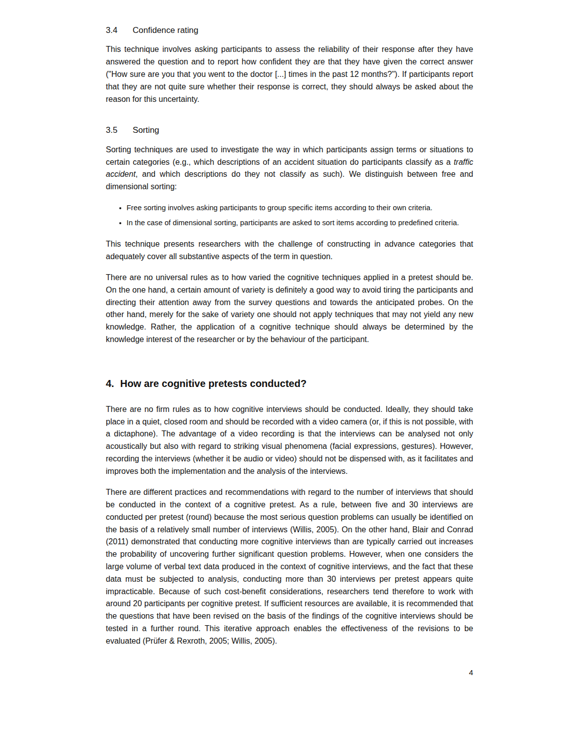3.4 Confidence rating
This technique involves asking participants to assess the reliability of their response after they have answered the question and to report how confident they are that they have given the correct answer ("How sure are you that you went to the doctor [...] times in the past 12 months?"). If participants report that they are not quite sure whether their response is correct, they should always be asked about the reason for this uncertainty.
3.5 Sorting
Sorting techniques are used to investigate the way in which participants assign terms or situations to certain categories (e.g., which descriptions of an accident situation do participants classify as a traffic accident, and which descriptions do they not classify as such). We distinguish between free and dimensional sorting:
Free sorting involves asking participants to group specific items according to their own criteria.
In the case of dimensional sorting, participants are asked to sort items according to predefined criteria.
This technique presents researchers with the challenge of constructing in advance categories that adequately cover all substantive aspects of the term in question.
There are no universal rules as to how varied the cognitive techniques applied in a pretest should be. On the one hand, a certain amount of variety is definitely a good way to avoid tiring the participants and directing their attention away from the survey questions and towards the anticipated probes. On the other hand, merely for the sake of variety one should not apply techniques that may not yield any new knowledge. Rather, the application of a cognitive technique should always be determined by the knowledge interest of the researcher or by the behaviour of the participant.
4. How are cognitive pretests conducted?
There are no firm rules as to how cognitive interviews should be conducted. Ideally, they should take place in a quiet, closed room and should be recorded with a video camera (or, if this is not possible, with a dictaphone). The advantage of a video recording is that the interviews can be analysed not only acoustically but also with regard to striking visual phenomena (facial expressions, gestures). However, recording the interviews (whether it be audio or video) should not be dispensed with, as it facilitates and improves both the implementation and the analysis of the interviews.
There are different practices and recommendations with regard to the number of interviews that should be conducted in the context of a cognitive pretest. As a rule, between five and 30 interviews are conducted per pretest (round) because the most serious question problems can usually be identified on the basis of a relatively small number of interviews (Willis, 2005). On the other hand, Blair and Conrad (2011) demonstrated that conducting more cognitive interviews than are typically carried out increases the probability of uncovering further significant question problems. However, when one considers the large volume of verbal text data produced in the context of cognitive interviews, and the fact that these data must be subjected to analysis, conducting more than 30 interviews per pretest appears quite impracticable. Because of such cost-benefit considerations, researchers tend therefore to work with around 20 participants per cognitive pretest. If sufficient resources are available, it is recommended that the questions that have been revised on the basis of the findings of the cognitive interviews should be tested in a further round. This iterative approach enables the effectiveness of the revisions to be evaluated (Prüfer & Rexroth, 2005; Willis, 2005).
4